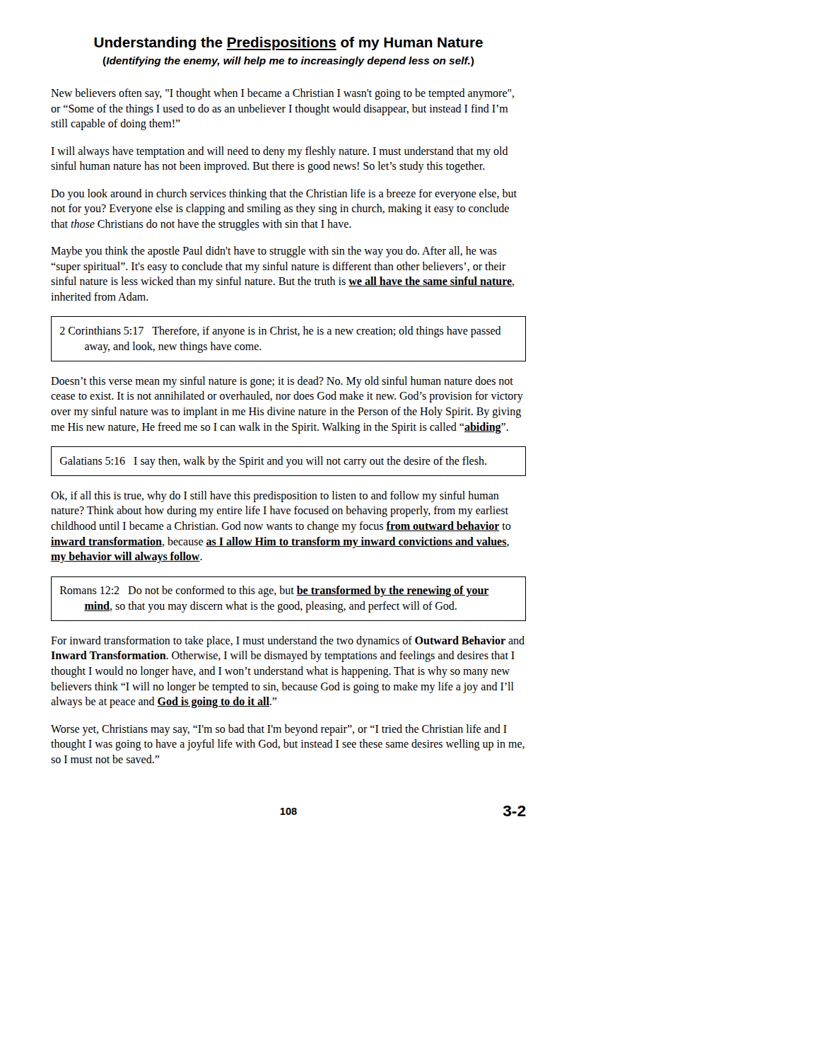Understanding the Predispositions of my Human Nature
(Identifying the enemy, will help me to increasingly depend less on self.)
New believers often say, "I thought when I became a Christian I wasn't going to be tempted anymore", or “Some of the things I used to do as an unbeliever I thought would disappear, but instead I find I’m still capable of doing them!”
I will always have temptation and will need to deny my fleshly nature. I must understand that my old sinful human nature has not been improved. But there is good news! So let’s study this together.
Do you look around in church services thinking that the Christian life is a breeze for everyone else, but not for you? Everyone else is clapping and smiling as they sing in church, making it easy to conclude that those Christians do not have the struggles with sin that I have.
Maybe you think the apostle Paul didn't have to struggle with sin the way you do. After all, he was “super spiritual”. It's easy to conclude that my sinful nature is different than other believers’, or their sinful nature is less wicked than my sinful nature. But the truth is we all have the same sinful nature, inherited from Adam.
2 Corinthians 5:17 Therefore, if anyone is in Christ, he is a new creation; old things have passed
away, and look, new things have come.
Doesn’t this verse mean my sinful nature is gone; it is dead? No. My old sinful human nature does not cease to exist. It is not annihilated or overhauled, nor does God make it new. God’s provision for victory over my sinful nature was to implant in me His divine nature in the Person of the Holy Spirit. By giving me His new nature, He freed me so I can walk in the Spirit. Walking in the Spirit is called “abiding”.
Galatians 5:16 I say then, walk by the Spirit and you will not carry out the desire of the flesh.
Ok, if all this is true, why do I still have this predisposition to listen to and follow my sinful human nature? Think about how during my entire life I have focused on behaving properly, from my earliest childhood until I became a Christian. God now wants to change my focus from outward behavior to inward transformation, because as I allow Him to transform my inward convictions and values, my behavior will always follow.
Romans 12:2 Do not be conformed to this age, but be transformed by the renewing of your
mind, so that you may discern what is the good, pleasing, and perfect will of God.
For inward transformation to take place, I must understand the two dynamics of Outward Behavior and Inward Transformation. Otherwise, I will be dismayed by temptations and feelings and desires that I thought I would no longer have, and I won’t understand what is happening. That is why so many new believers think “I will no longer be tempted to sin, because God is going to make my life a joy and I’ll always be at peace and God is going to do it all.”
Worse yet, Christians may say, “I'm so bad that I'm beyond repair”, or “I tried the Christian life and I thought I was going to have a joyful life with God, but instead I see these same desires welling up in me, so I must not be saved.”
108 3-2